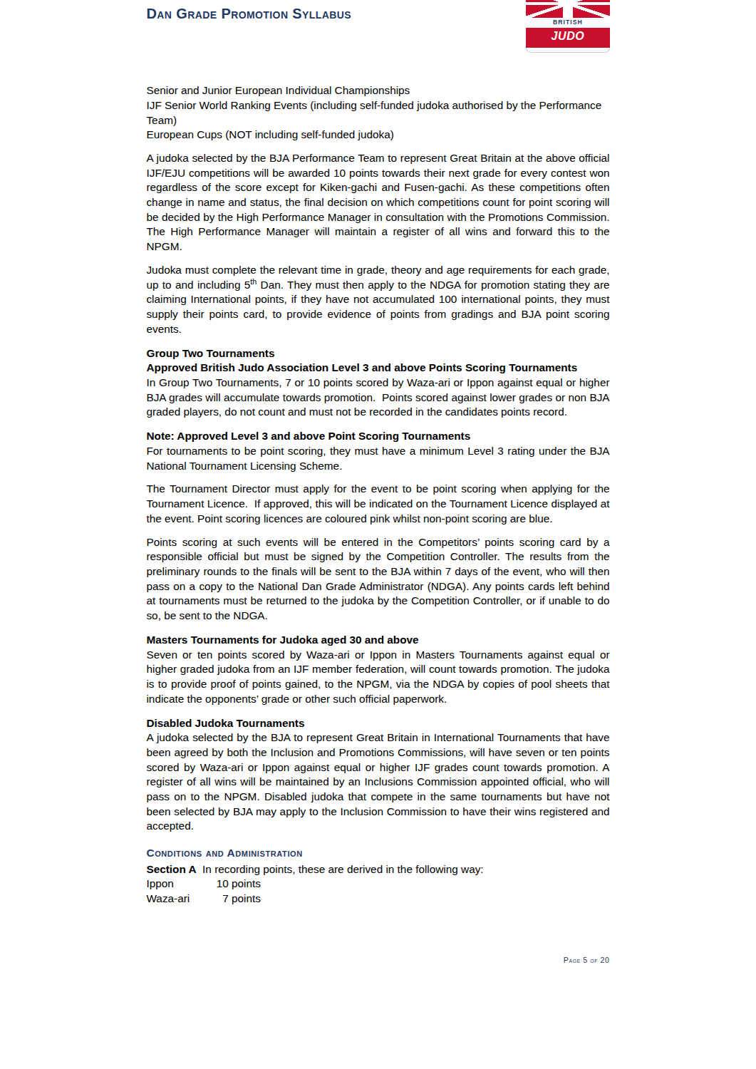Dan Grade Promotion Syllabus
BRITISH
JUDO
Senior and Junior European Individual Championships
IJF Senior World Ranking Events (including self-funded judoka authorised by the Performance Team)
European Cups (NOT including self-funded judoka)
A judoka selected by the BJA Performance Team to represent Great Britain at the above official IJF/EJU competitions will be awarded 10 points towards their next grade for every contest won regardless of the score except for Kiken-gachi and Fusen-gachi. As these competitions often change in name and status, the final decision on which competitions count for point scoring will be decided by the High Performance Manager in consultation with the Promotions Commission. The High Performance Manager will maintain a register of all wins and forward this to the NPGM.
Judoka must complete the relevant time in grade, theory and age requirements for each grade, up to and including 5th Dan. They must then apply to the NDGA for promotion stating they are claiming International points, if they have not accumulated 100 international points, they must supply their points card, to provide evidence of points from gradings and BJA point scoring events.
Group Two Tournaments
Approved British Judo Association Level 3 and above Points Scoring Tournaments
In Group Two Tournaments, 7 or 10 points scored by Waza-ari or Ippon against equal or higher BJA grades will accumulate towards promotion. Points scored against lower grades or non BJA graded players, do not count and must not be recorded in the candidates points record.
Note: Approved Level 3 and above Point Scoring Tournaments
For tournaments to be point scoring, they must have a minimum Level 3 rating under the BJA National Tournament Licensing Scheme.
The Tournament Director must apply for the event to be point scoring when applying for the Tournament Licence. If approved, this will be indicated on the Tournament Licence displayed at the event. Point scoring licences are coloured pink whilst non-point scoring are blue.
Points scoring at such events will be entered in the Competitors’ points scoring card by a responsible official but must be signed by the Competition Controller. The results from the preliminary rounds to the finals will be sent to the BJA within 7 days of the event, who will then pass on a copy to the National Dan Grade Administrator (NDGA). Any points cards left behind at tournaments must be returned to the judoka by the Competition Controller, or if unable to do so, be sent to the NDGA.
Masters Tournaments for Judoka aged 30 and above
Seven or ten points scored by Waza-ari or Ippon in Masters Tournaments against equal or higher graded judoka from an IJF member federation, will count towards promotion. The judoka is to provide proof of points gained, to the NPGM, via the NDGA by copies of pool sheets that indicate the opponents’ grade or other such official paperwork.
Disabled Judoka Tournaments
A judoka selected by the BJA to represent Great Britain in International Tournaments that have been agreed by both the Inclusion and Promotions Commissions, will have seven or ten points scored by Waza-ari or Ippon against equal or higher IJF grades count towards promotion. A register of all wins will be maintained by an Inclusions Commission appointed official, who will pass on to the NPGM. Disabled judoka that compete in the same tournaments but have not been selected by BJA may apply to the Inclusion Commission to have their wins registered and accepted.
Conditions and Administration
Section A In recording points, these are derived in the following way:
Ippon 10 points
Waza-ari 7 points
Page 5 of 20